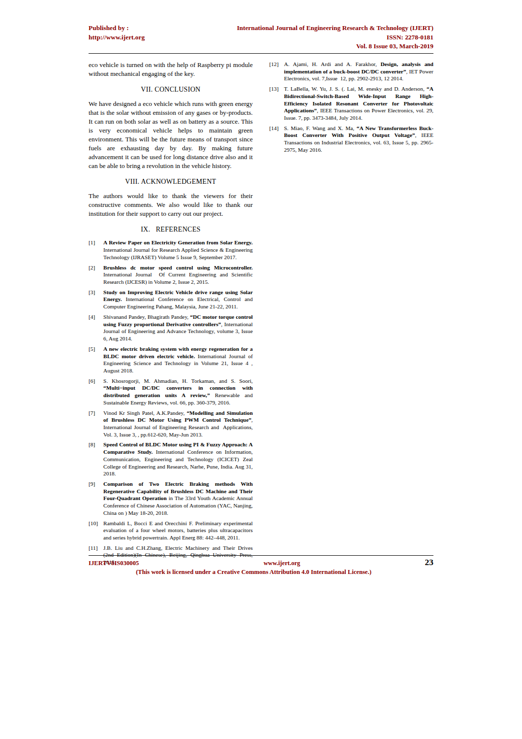Published by :
http://www.ijert.org
International Journal of Engineering Research & Technology (IJERT)
ISSN: 2278-0181
Vol. 8 Issue 03, March-2019
eco vehicle is turned on with the help of Raspberry pi module without mechanical engaging of the key.
VII. CONCLUSION
We have designed a eco vehicle which runs with green energy that is the solar without emission of any gases or by-products. It can run on both solar as well as on battery as a source. This is very economical vehicle helps to maintain green environment. This will be the future means of transport since fuels are exhausting day by day. By making future advancement it can be used for long distance drive also and it can be able to bring a revolution in the vehicle history.
VIII. ACKNOWLEDGEMENT
The authors would like to thank the viewers for their constructive comments. We also would like to thank our institution for their support to carry out our project.
IX. REFERENCES
[1]
A Review Paper on Electricity Generation from Solar Energy. International Journal for Research Applied Science & Engineering Technology (IJRASET) Volume 5 Issue 9, September 2017.
[2]
Brushless dc motor speed control using Microcontroller. International Journal Of Current Engineering and Scientific Research (IJCESR) in Volume 2, Issue 2, 2015.
[3]
Study on Improving Electric Vehicle drive range using Solar Energy. International Conference on Electrical, Control and Computer Engineering Pahang, Malaysia, June 21-22, 2011.
[4]
Shivanand Pandey, Bhagirath Pandey, “DC motor torque control using Fuzzy proportional Derivative controllers”, International Journal of Engineering and Advance Technology, volume 3, Issue 6, Aug 2014.
[5]
A new electric braking system with energy regeneration for a BLDC motor driven electric vehicle. International Journal of Engineering Science and Technology in Volume 21, Issue 4 , August 2018.
[6]
S. Khosrogorji, M. Ahmadian, H. Torkaman, and S. Soori, “Multi−input DC/DC converters in connection with distributed generation units A review,” Renewable and Sustainable Energy Reviews, vol. 66, pp. 360-379, 2016.
[7]
Vinod Kr Singh Patel, A.K.Pandey, “Modelling and Simulation of Brushless DC Motor Using PWM Control Technique”, International Journal of Engineering Research and Applications, Vol. 3, Issue 3, , pp.612-620, May-Jun 2013.
[8]
Speed Control of BLDC Motor using PI & Fuzzy Approach: A Comparative Study. International Conference on Information, Communication, Engineering and Technology (ICICET) Zeal College of Engineering and Research, Narhe, Pune, India. Aug 31, 2018.
[9]
Comparison of Two Electric Braking methods With Regenerative Capability of Brushless DC Machine and Their Four-Quadrant Operation in The 33rd Youth Academic Annual Conference of Chinese Association of Automation (YAC, Nanjing, China on ) May 18-20, 2018.
[10]
Rambaldi L, Bocci E and Orecchini F. Preliminary experimental evaluation of a four wheel motors, batteries plus ultracapacitors and series hybrid powertrain. Appl Energ 88: 442–448, 2011.
[11]
J.B. Liu and C.H.Zhang, Electric Machinery and Their Drives (2nd Edition)(In Chinese), Beijing, Qinghua University Press, 2015.
[12]
A. Ajami, H. Ardi and A. Farakhor, Design, analysis and implementation of a buck-boost DC/DC converter”, IET Power Electronics, vol. 7,Issue 12, pp. 2902-2913, 12 2014.
[13]
T. LaBella, W. Yu, J. S. (. Lai, M. enesky and D. Anderson, “A Bidirectional-Switch-Based Wide-Input Range High-Efficiency Isolated Resonant Converter for Photovoltaic Applications”, IEEE Transactions on Power Electronics, vol. 29, Issue. 7, pp. 3473-3484, July 2014.
[14]
S. Miao, F. Wang and X. Ma, “A New Transformerless Buck-Boost Converter With Positive Output Voltage”, IEEE Transactions on Industrial Electronics, vol. 63, Issue 5, pp. 2965-2975, May 2016.
IJERTV8IS030005
www.ijert.org
23
(This work is licensed under a Creative Commons Attribution 4.0 International License.)